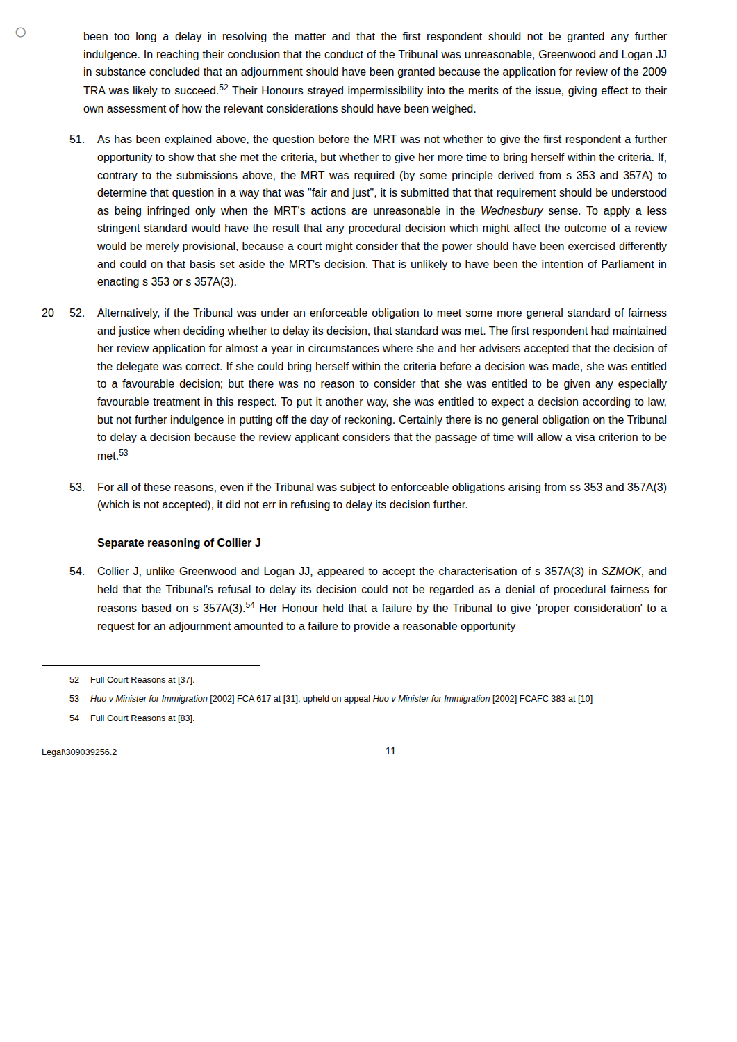○
been too long a delay in resolving the matter and that the first respondent should not be granted any further indulgence. In reaching their conclusion that the conduct of the Tribunal was unreasonable, Greenwood and Logan JJ in substance concluded that an adjournment should have been granted because the application for review of the 2009 TRA was likely to succeed.52 Their Honours strayed impermissibility into the merits of the issue, giving effect to their own assessment of how the relevant considerations should have been weighed.
51.
As has been explained above, the question before the MRT was not whether to give the first respondent a further opportunity to show that she met the criteria, but whether to give her more time to bring herself within the criteria. If, contrary to the submissions above, the MRT was required (by some principle derived from s 353 and 357A) to determine that question in a way that was "fair and just", it is submitted that that requirement should be understood as being infringed only when the MRT's actions are unreasonable in the Wednesbury sense. To apply a less stringent standard would have the result that any procedural decision which might affect the outcome of a review would be merely provisional, because a court might consider that the power should have been exercised differently and could on that basis set aside the MRT's decision. That is unlikely to have been the intention of Parliament in enacting s 353 or s 357A(3).
20
52.
Alternatively, if the Tribunal was under an enforceable obligation to meet some more general standard of fairness and justice when deciding whether to delay its decision, that standard was met. The first respondent had maintained her review application for almost a year in circumstances where she and her advisers accepted that the decision of the delegate was correct. If she could bring herself within the criteria before a decision was made, she was entitled to a favourable decision; but there was no reason to consider that she was entitled to be given any especially favourable treatment in this respect. To put it another way, she was entitled to expect a decision according to law, but not further indulgence in putting off the day of reckoning. Certainly there is no general obligation on the Tribunal to delay a decision because the review applicant considers that the passage of time will allow a visa criterion to be met.53
53.
For all of these reasons, even if the Tribunal was subject to enforceable obligations arising from ss 353 and 357A(3) (which is not accepted), it did not err in refusing to delay its decision further.
Separate reasoning of Collier J
54.
Collier J, unlike Greenwood and Logan JJ, appeared to accept the characterisation of s 357A(3) in SZMOK, and held that the Tribunal's refusal to delay its decision could not be regarded as a denial of procedural fairness for reasons based on s 357A(3).54 Her Honour held that a failure by the Tribunal to give 'proper consideration' to a request for an adjournment amounted to a failure to provide a reasonable opportunity
52
Full Court Reasons at [37].
53
Huo v Minister for Immigration [2002] FCA 617 at [31], upheld on appeal Huo v Minister for Immigration [2002] FCAFC 383 at [10]
54
Full Court Reasons at [83].
Legal\309039256.2
11